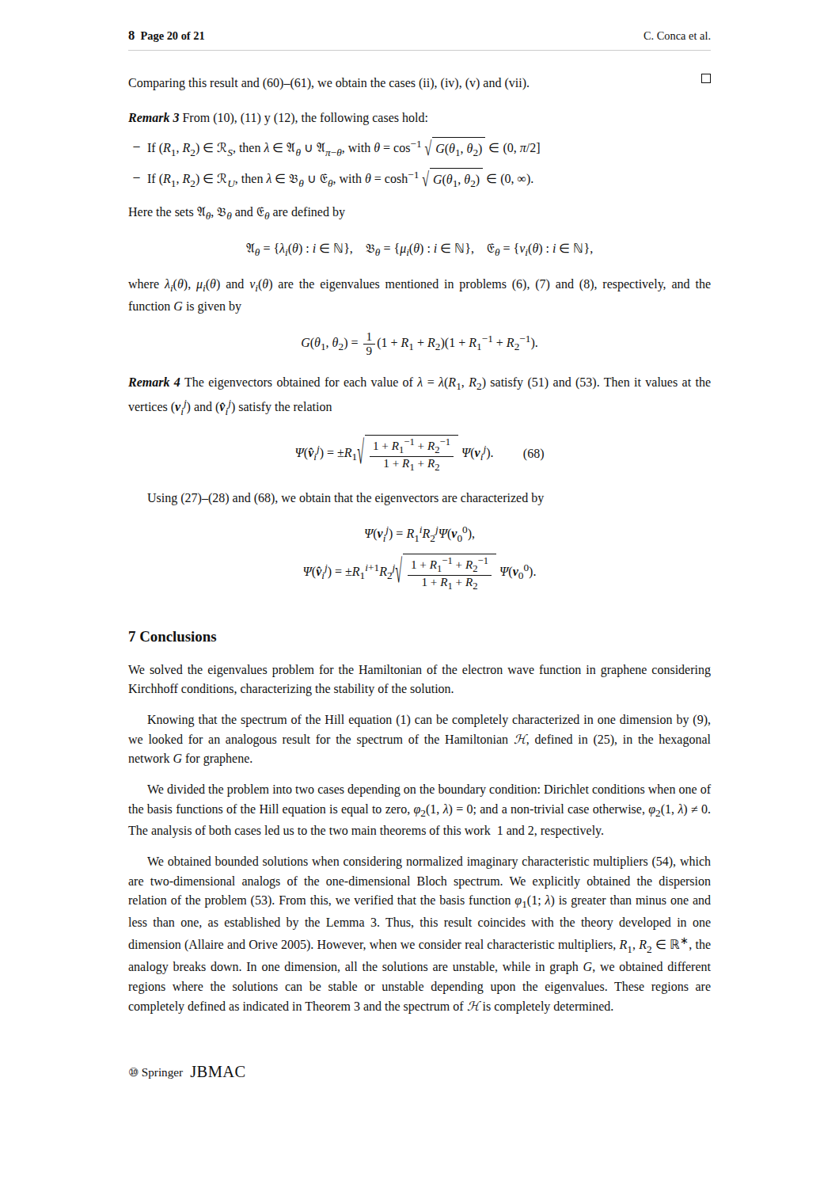8 Page 20 of 21
C. Conca et al.
Comparing this result and (60)–(61), we obtain the cases (ii), (iv), (v) and (vii).
Remark 3 From (10), (11) y (12), the following cases hold:
If (R1, R2) ∈ ℛS, then λ ∈ 𝔄θ ∪ 𝔄π−θ, with θ = cos−1 √G(θ1, θ2) ∈ (0, π/2]
If (R1, R2) ∈ ℛU, then λ ∈ 𝔅θ ∪ 𝔈θ, with θ = cosh−1 √G(θ1, θ2) ∈ (0, ∞).
Here the sets 𝔄θ, 𝔅θ and 𝔈θ are defined by
𝔄θ = {λi(θ) : i ∈ ℕ}, 𝔅θ = {μi(θ) : i ∈ ℕ}, 𝔈θ = {νi(θ) : i ∈ ℕ},
where λi(θ), μi(θ) and νi(θ) are the eigenvalues mentioned in problems (6), (7) and (8), respectively, and the function G is given by
G(θ1, θ2) = 19(1 + R1 + R2)(1 + R1−1 + R2−1).
Remark 4 The eigenvectors obtained for each value of λ = λ(R1, R2) satisfy (51) and (53). Then it values at the vertices (vij) and (v̂ij) satisfy the relation
Ψ(v̂ij) = ±R1√1 + R1−1 + R2−11 + R1 + R2 Ψ(vij).
(68)
Using (27)–(28) and (68), we obtain that the eigenvectors are characterized by
Ψ(vij) = R1iR2jΨ(v00),
Ψ(v̂ij) = ±R1i+1R2j√1 + R1−1 + R2−11 + R1 + R2 Ψ(v00).
7 Conclusions
We solved the eigenvalues problem for the Hamiltonian of the electron wave function in graphene considering Kirchhoff conditions, characterizing the stability of the solution.
Knowing that the spectrum of the Hill equation (1) can be completely characterized in one dimension by (9), we looked for an analogous result for the spectrum of the Hamiltonian ℋ, defined in (25), in the hexagonal network G for graphene.
We divided the problem into two cases depending on the boundary condition: Dirichlet conditions when one of the basis functions of the Hill equation is equal to zero, φ2(1, λ) = 0; and a non-trivial case otherwise, φ2(1, λ) ≠ 0. The analysis of both cases led us to the two main theorems of this work 1 and 2, respectively.
We obtained bounded solutions when considering normalized imaginary characteristic multipliers (54), which are two-dimensional analogs of the one-dimensional Bloch spectrum. We explicitly obtained the dispersion relation of the problem (53). From this, we verified that the basis function φ1(1; λ) is greater than minus one and less than one, as established by the Lemma 3. Thus, this result coincides with the theory developed in one dimension (Allaire and Orive 2005). However, when we consider real characteristic multipliers, R1, R2 ∈ ℝ∗, the analogy breaks down. In one dimension, all the solutions are unstable, while in graph G, we obtained different regions where the solutions can be stable or unstable depending upon the eigenvalues. These regions are completely defined as indicated in Theorem 3 and the spectrum of ℋ is completely determined.
Springer JBMAC